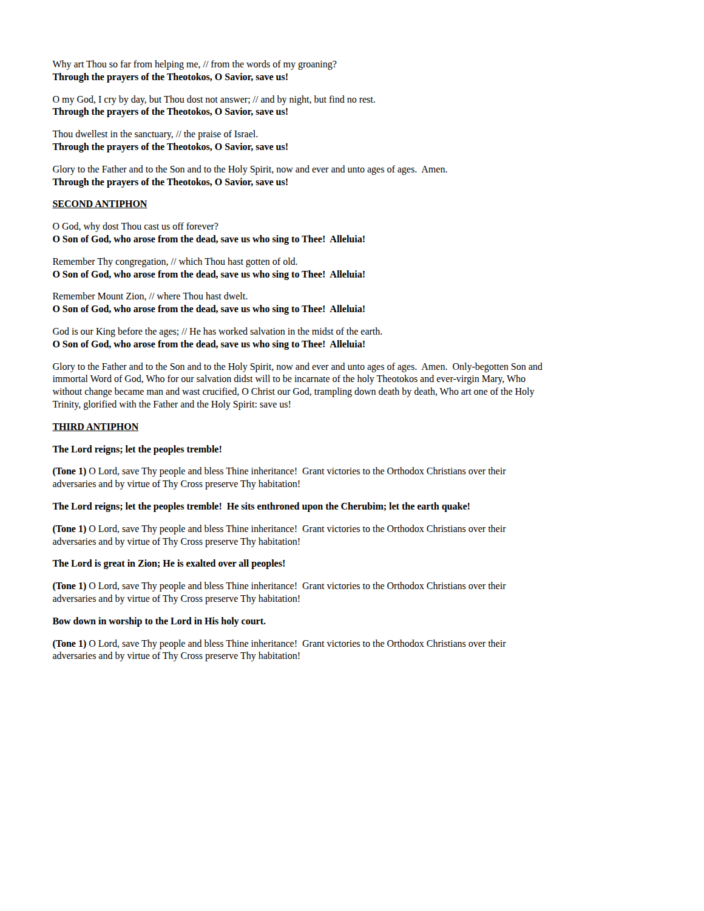Why art Thou so far from helping me, // from the words of my groaning?
Through the prayers of the Theotokos, O Savior, save us!
O my God, I cry by day, but Thou dost not answer; // and by night, but find no rest.
Through the prayers of the Theotokos, O Savior, save us!
Thou dwellest in the sanctuary, // the praise of Israel.
Through the prayers of the Theotokos, O Savior, save us!
Glory to the Father and to the Son and to the Holy Spirit, now and ever and unto ages of ages. Amen.
Through the prayers of the Theotokos, O Savior, save us!
SECOND ANTIPHON
O God, why dost Thou cast us off forever?
O Son of God, who arose from the dead, save us who sing to Thee! Alleluia!
Remember Thy congregation, // which Thou hast gotten of old.
O Son of God, who arose from the dead, save us who sing to Thee! Alleluia!
Remember Mount Zion, // where Thou hast dwelt.
O Son of God, who arose from the dead, save us who sing to Thee! Alleluia!
God is our King before the ages; // He has worked salvation in the midst of the earth.
O Son of God, who arose from the dead, save us who sing to Thee! Alleluia!
Glory to the Father and to the Son and to the Holy Spirit, now and ever and unto ages of ages. Amen. Only-begotten Son and immortal Word of God, Who for our salvation didst will to be incarnate of the holy Theotokos and ever-virgin Mary, Who without change became man and wast crucified, O Christ our God, trampling down death by death, Who art one of the Holy Trinity, glorified with the Father and the Holy Spirit: save us!
THIRD ANTIPHON
The Lord reigns; let the peoples tremble!
(Tone 1) O Lord, save Thy people and bless Thine inheritance! Grant victories to the Orthodox Christians over their adversaries and by virtue of Thy Cross preserve Thy habitation!
The Lord reigns; let the peoples tremble! He sits enthroned upon the Cherubim; let the earth quake!
(Tone 1) O Lord, save Thy people and bless Thine inheritance! Grant victories to the Orthodox Christians over their adversaries and by virtue of Thy Cross preserve Thy habitation!
The Lord is great in Zion; He is exalted over all peoples!
(Tone 1) O Lord, save Thy people and bless Thine inheritance! Grant victories to the Orthodox Christians over their adversaries and by virtue of Thy Cross preserve Thy habitation!
Bow down in worship to the Lord in His holy court.
(Tone 1) O Lord, save Thy people and bless Thine inheritance! Grant victories to the Orthodox Christians over their adversaries and by virtue of Thy Cross preserve Thy habitation!